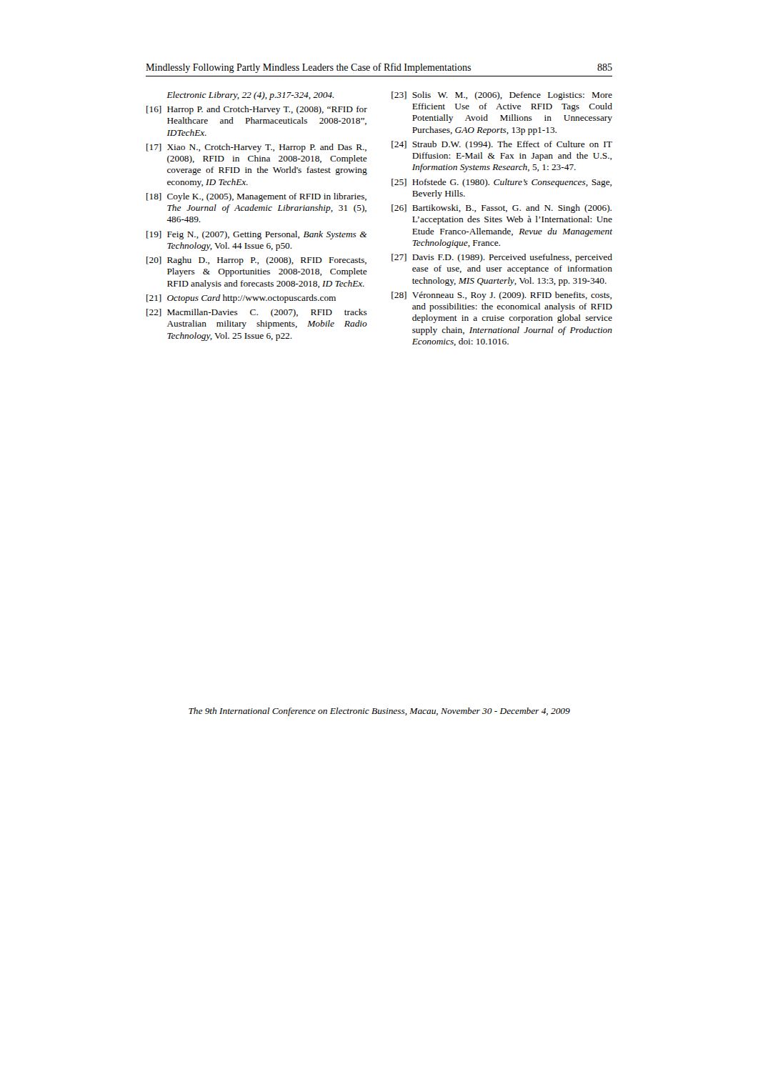Mindlessly Following Partly Mindless Leaders the Case of Rfid Implementations 885
Electronic Library, 22 (4), p.317-324, 2004.
[16] Harrop P. and Crotch-Harvey T., (2008), “RFID for Healthcare and Pharmaceuticals 2008-2018”, IDTechEx.
[17] Xiao N., Crotch-Harvey T., Harrop P. and Das R., (2008), RFID in China 2008-2018, Complete coverage of RFID in the World's fastest growing economy, ID TechEx.
[18] Coyle K., (2005), Management of RFID in libraries, The Journal of Academic Librarianship, 31 (5), 486-489.
[19] Feig N., (2007), Getting Personal, Bank Systems & Technology, Vol. 44 Issue 6, p50.
[20] Raghu D., Harrop P., (2008), RFID Forecasts, Players & Opportunities 2008-2018, Complete RFID analysis and forecasts 2008-2018, ID TechEx.
[21] Octopus Card http://www.octopuscards.com
[22] Macmillan-Davies C. (2007), RFID tracks Australian military shipments, Mobile Radio Technology, Vol. 25 Issue 6, p22.
[23] Solis W. M., (2006), Defence Logistics: More Efficient Use of Active RFID Tags Could Potentially Avoid Millions in Unnecessary Purchases, GAO Reports, 13p pp1-13.
[24] Straub D.W. (1994). The Effect of Culture on IT Diffusion: E-Mail & Fax in Japan and the U.S., Information Systems Research, 5, 1: 23-47.
[25] Hofstede G. (1980). Culture’s Consequences, Sage, Beverly Hills.
[26] Bartikowski, B., Fassot, G. and N. Singh (2006). L’acceptation des Sites Web à l’International: Une Etude Franco-Allemande, Revue du Management Technologique, France.
[27] Davis F.D. (1989). Perceived usefulness, perceived ease of use, and user acceptance of information technology, MIS Quarterly, Vol. 13:3, pp. 319-340.
[28] Véronneau S., Roy J. (2009). RFID benefits, costs, and possibilities: the economical analysis of RFID deployment in a cruise corporation global service supply chain, International Journal of Production Economics, doi: 10.1016.
The 9th International Conference on Electronic Business, Macau, November 30 - December 4, 2009